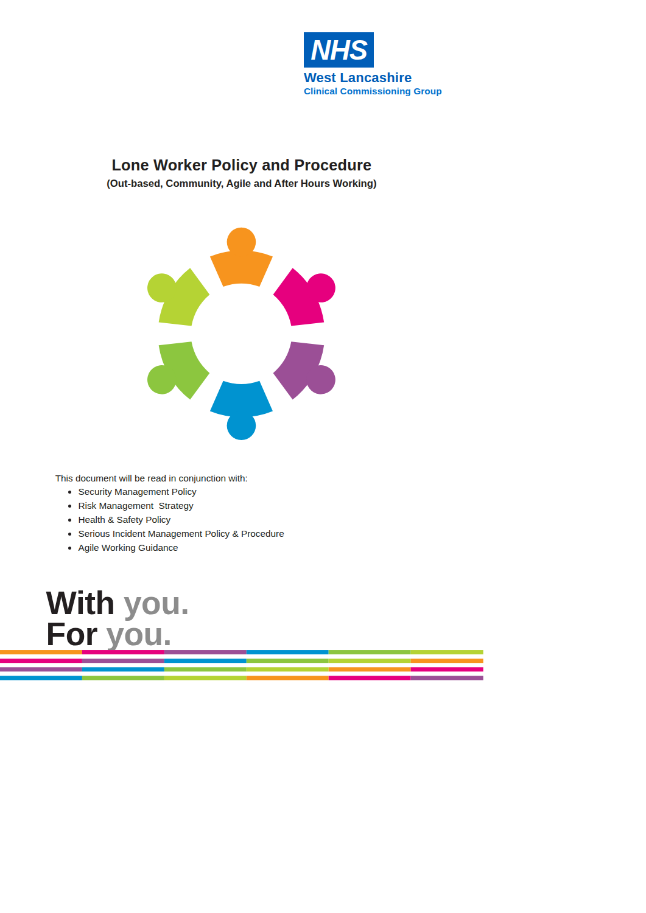NHS
West Lancashire
Clinical Commissioning Group
Lone Worker Policy and Procedure
(Out-based, Community, Agile and After Hours Working)
This document will be read in conjunction with:
Security Management Policy
Risk Management Strategy
Health & Safety Policy
Serious Incident Management Policy & Procedure
Agile Working Guidance
With you.
For you.